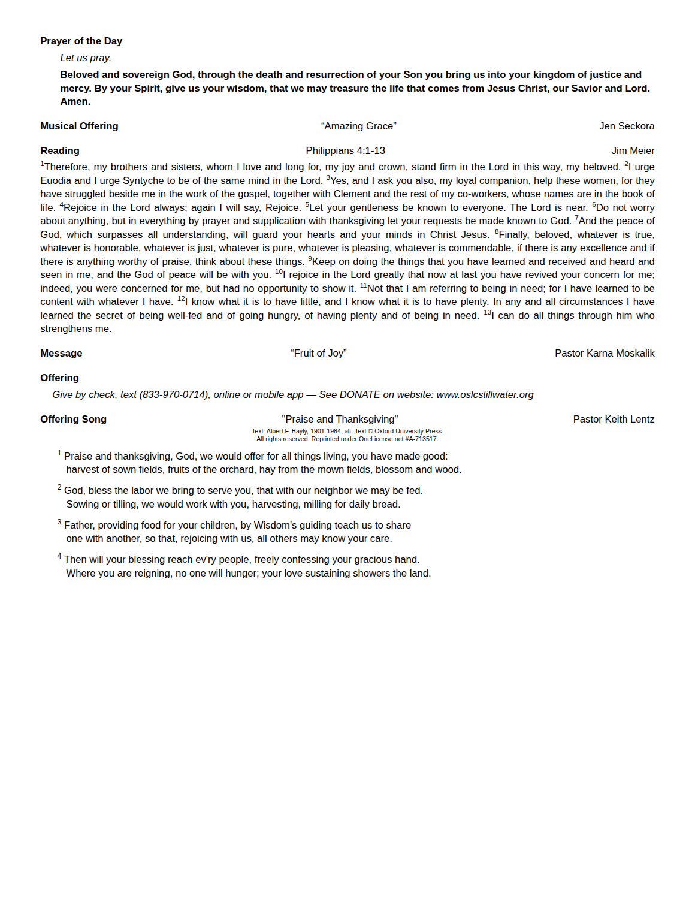Prayer of the Day
Let us pray.
Beloved and sovereign God, through the death and resurrection of your Son you bring us into your kingdom of justice and mercy. By your Spirit, give us your wisdom, that we may treasure the life that comes from Jesus Christ, our Savior and Lord. Amen.
Musical Offering
“Amazing Grace”
Jen Seckora
Reading
Philippians 4:1-13
Jim Meier
1Therefore, my brothers and sisters, whom I love and long for, my joy and crown, stand firm in the Lord in this way, my beloved. 2I urge Euodia and I urge Syntyche to be of the same mind in the Lord. 3Yes, and I ask you also, my loyal companion, help these women, for they have struggled beside me in the work of the gospel, together with Clement and the rest of my co-workers, whose names are in the book of life. 4Rejoice in the Lord always; again I will say, Rejoice. 5Let your gentleness be known to everyone. The Lord is near. 6Do not worry about anything, but in everything by prayer and supplication with thanksgiving let your requests be made known to God. 7And the peace of God, which surpasses all understanding, will guard your hearts and your minds in Christ Jesus. 8Finally, beloved, whatever is true, whatever is honorable, whatever is just, whatever is pure, whatever is pleasing, whatever is commendable, if there is any excellence and if there is anything worthy of praise, think about these things. 9Keep on doing the things that you have learned and received and heard and seen in me, and the God of peace will be with you. 10I rejoice in the Lord greatly that now at last you have revived your concern for me; indeed, you were concerned for me, but had no opportunity to show it. 11Not that I am referring to being in need; for I have learned to be content with whatever I have. 12I know what it is to have little, and I know what it is to have plenty. In any and all circumstances I have learned the secret of being well-fed and of going hungry, of having plenty and of being in need. 13I can do all things through him who strengthens me.
Message
“Fruit of Joy”
Pastor Karna Moskalik
Offering
Give by check, text (833-970-0714), online or mobile app — See DONATE on website: www.oslcstillwater.org
Offering Song
"Praise and Thanksgiving"
Pastor Keith Lentz
Text: Albert F. Bayly, 1901-1984, alt. Text © Oxford University Press.
All rights reserved. Reprinted under OneLicense.net #A-713517.
1 Praise and thanksgiving, God, we would offer for all things living, you have made good:
harvest of sown fields, fruits of the orchard, hay from the mown fields, blossom and wood.
2 God, bless the labor we bring to serve you, that with our neighbor we may be fed.
Sowing or tilling, we would work with you, harvesting, milling for daily bread.
3 Father, providing food for your children, by Wisdom's guiding teach us to share
one with another, so that, rejoicing with us, all others may know your care.
4 Then will your blessing reach ev'ry people, freely confessing your gracious hand.
Where you are reigning, no one will hunger; your love sustaining showers the land.